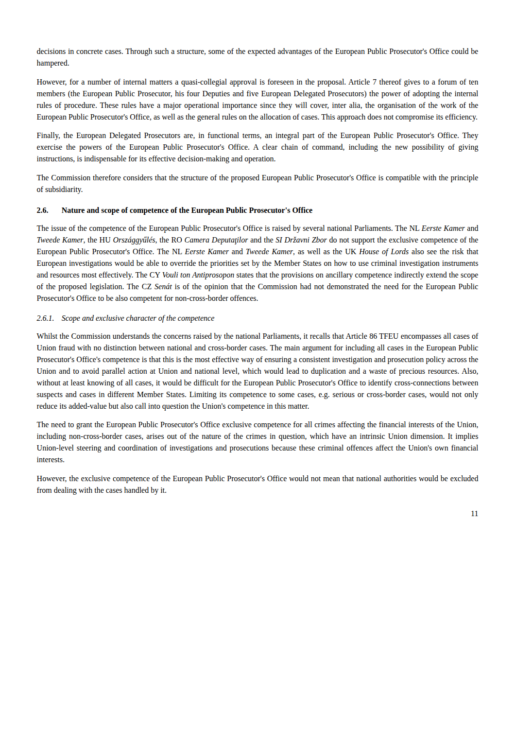decisions in concrete cases. Through such a structure, some of the expected advantages of the European Public Prosecutor's Office could be hampered.
However, for a number of internal matters a quasi-collegial approval is foreseen in the proposal. Article 7 thereof gives to a forum of ten members (the European Public Prosecutor, his four Deputies and five European Delegated Prosecutors) the power of adopting the internal rules of procedure. These rules have a major operational importance since they will cover, inter alia, the organisation of the work of the European Public Prosecutor's Office, as well as the general rules on the allocation of cases. This approach does not compromise its efficiency.
Finally, the European Delegated Prosecutors are, in functional terms, an integral part of the European Public Prosecutor's Office. They exercise the powers of the European Public Prosecutor's Office. A clear chain of command, including the new possibility of giving instructions, is indispensable for its effective decision-making and operation.
The Commission therefore considers that the structure of the proposed European Public Prosecutor's Office is compatible with the principle of subsidiarity.
2.6. Nature and scope of competence of the European Public Prosecutor's Office
The issue of the competence of the European Public Prosecutor's Office is raised by several national Parliaments. The NL Eerste Kamer and Tweede Kamer, the HU Országgyűlés, the RO Camera Deputaţilor and the SI Državni Zbor do not support the exclusive competence of the European Public Prosecutor's Office. The NL Eerste Kamer and Tweede Kamer, as well as the UK House of Lords also see the risk that European investigations would be able to override the priorities set by the Member States on how to use criminal investigation instruments and resources most effectively. The CY Vouli ton Antiprosopon states that the provisions on ancillary competence indirectly extend the scope of the proposed legislation. The CZ Senát is of the opinion that the Commission had not demonstrated the need for the European Public Prosecutor's Office to be also competent for non-cross-border offences.
2.6.1. Scope and exclusive character of the competence
Whilst the Commission understands the concerns raised by the national Parliaments, it recalls that Article 86 TFEU encompasses all cases of Union fraud with no distinction between national and cross-border cases. The main argument for including all cases in the European Public Prosecutor's Office's competence is that this is the most effective way of ensuring a consistent investigation and prosecution policy across the Union and to avoid parallel action at Union and national level, which would lead to duplication and a waste of precious resources. Also, without at least knowing of all cases, it would be difficult for the European Public Prosecutor's Office to identify cross-connections between suspects and cases in different Member States. Limiting its competence to some cases, e.g. serious or cross-border cases, would not only reduce its added-value but also call into question the Union's competence in this matter.
The need to grant the European Public Prosecutor's Office exclusive competence for all crimes affecting the financial interests of the Union, including non-cross-border cases, arises out of the nature of the crimes in question, which have an intrinsic Union dimension. It implies Union-level steering and coordination of investigations and prosecutions because these criminal offences affect the Union's own financial interests.
However, the exclusive competence of the European Public Prosecutor's Office would not mean that national authorities would be excluded from dealing with the cases handled by it.
11